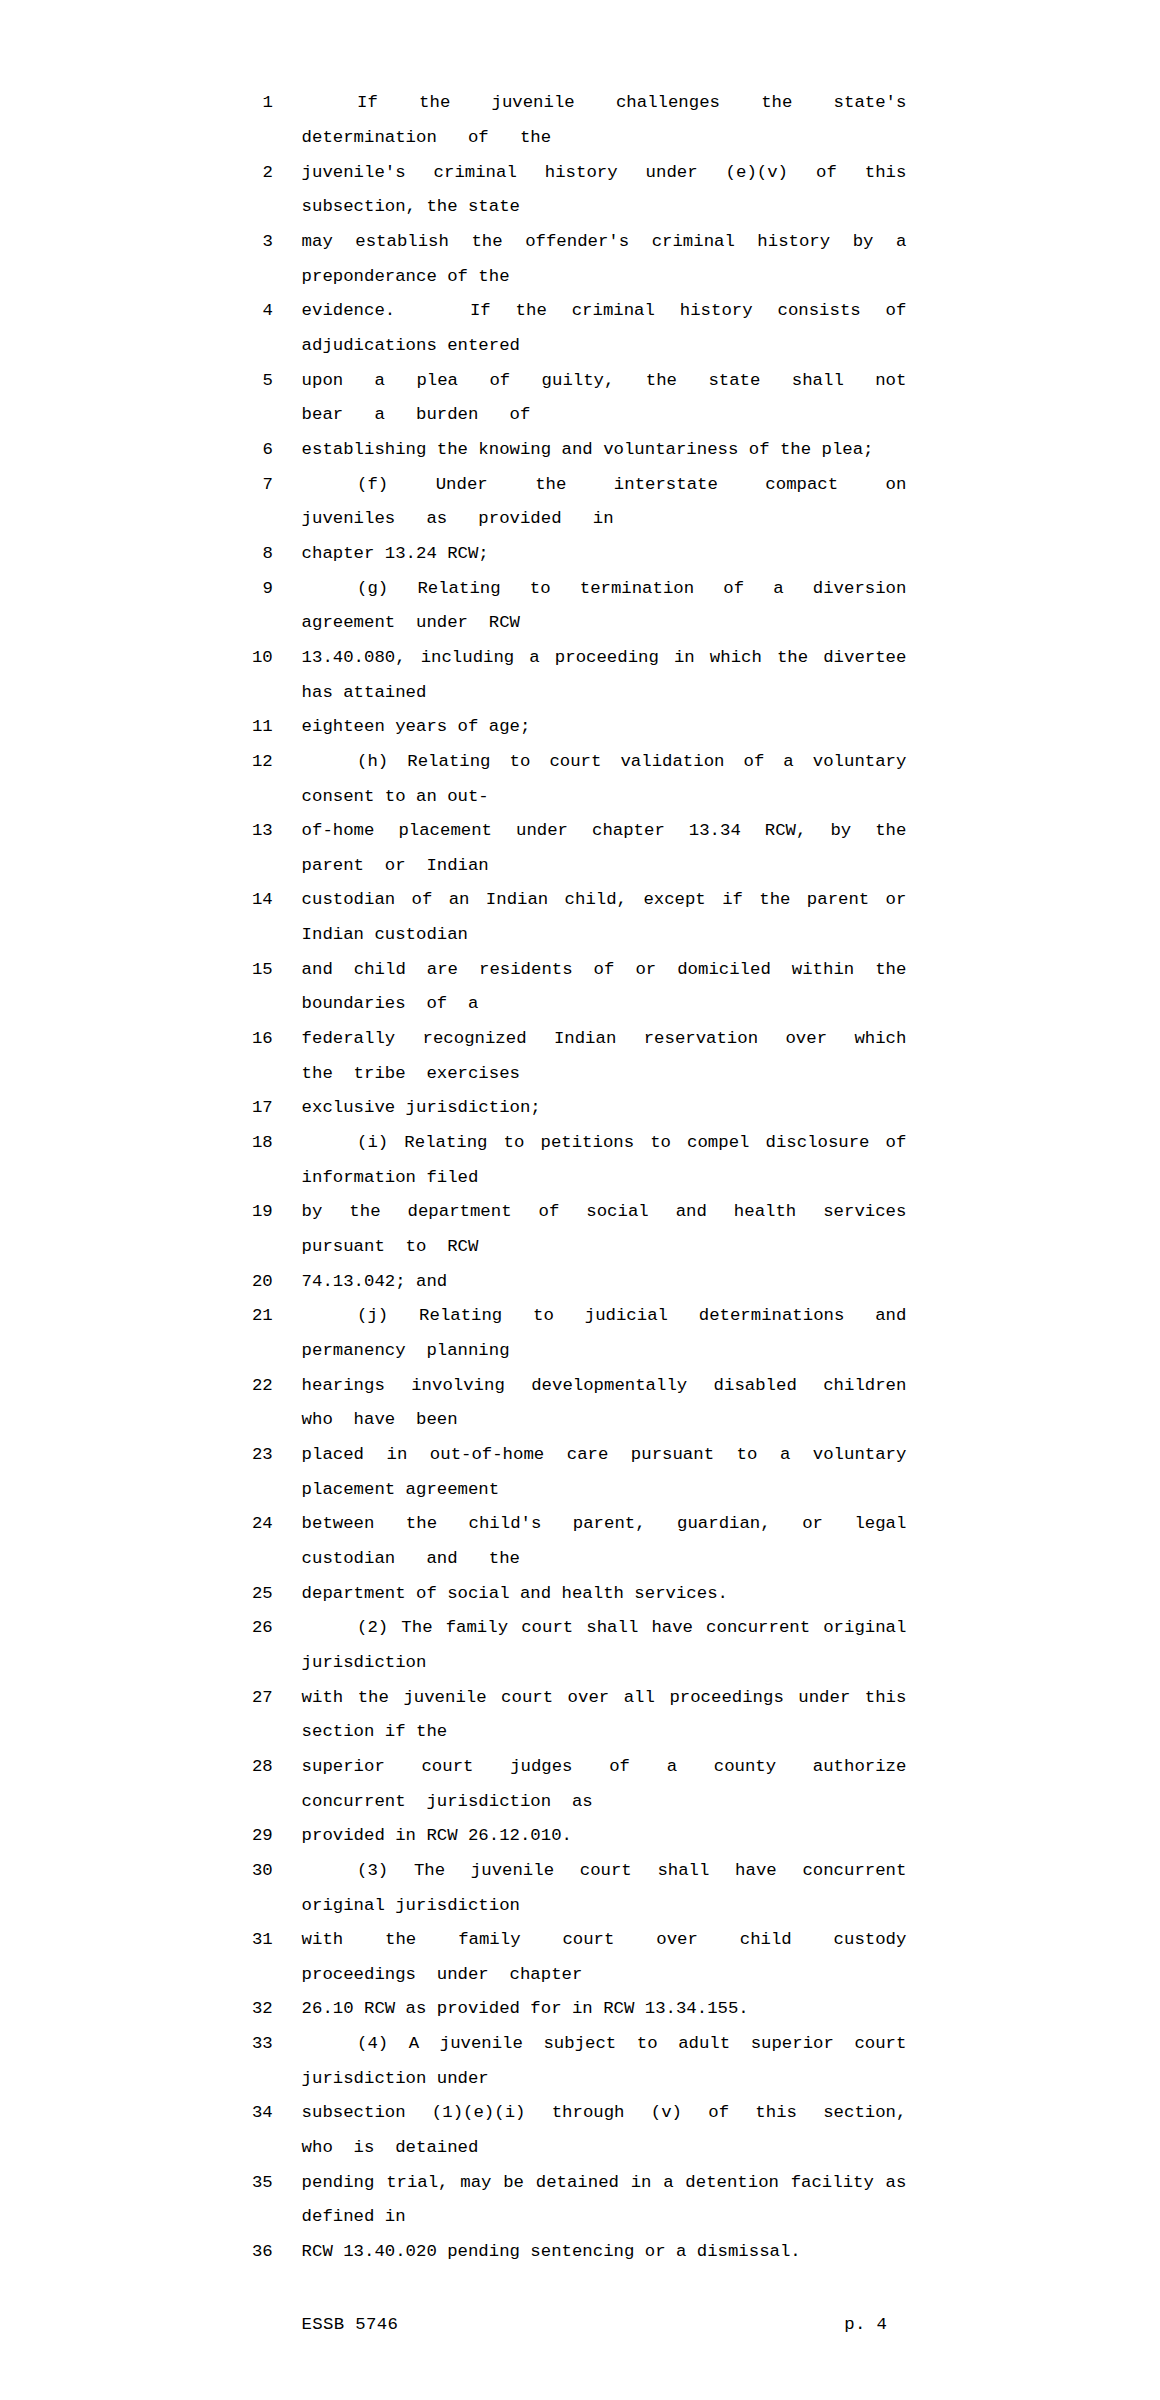If the juvenile challenges the state's determination of the
juvenile's criminal history under (e)(v) of this subsection, the state
may establish the offender's criminal history by a preponderance of the
evidence. If the criminal history consists of adjudications entered
upon a plea of guilty, the state shall not bear a burden of
establishing the knowing and voluntariness of the plea;
(f) Under the interstate compact on juveniles as provided in
chapter 13.24 RCW;
(g) Relating to termination of a diversion agreement under RCW
13.40.080, including a proceeding in which the divertee has attained
eighteen years of age;
(h) Relating to court validation of a voluntary consent to an out-
of-home placement under chapter 13.34 RCW, by the parent or Indian
custodian of an Indian child, except if the parent or Indian custodian
and child are residents of or domiciled within the boundaries of a
federally recognized Indian reservation over which the tribe exercises
exclusive jurisdiction;
(i) Relating to petitions to compel disclosure of information filed
by the department of social and health services pursuant to RCW
74.13.042; and
(j) Relating to judicial determinations and permanency planning
hearings involving developmentally disabled children who have been
placed in out-of-home care pursuant to a voluntary placement agreement
between the child's parent, guardian, or legal custodian and the
department of social and health services.
(2) The family court shall have concurrent original jurisdiction
with the juvenile court over all proceedings under this section if the
superior court judges of a county authorize concurrent jurisdiction as
provided in RCW 26.12.010.
(3) The juvenile court shall have concurrent original jurisdiction
with the family court over child custody proceedings under chapter
26.10 RCW as provided for in RCW 13.34.155.
(4) A juvenile subject to adult superior court jurisdiction under
subsection (1)(e)(i) through (v) of this section, who is detained
pending trial, may be detained in a detention facility as defined in
RCW 13.40.020 pending sentencing or a dismissal.
ESSB 5746 p. 4